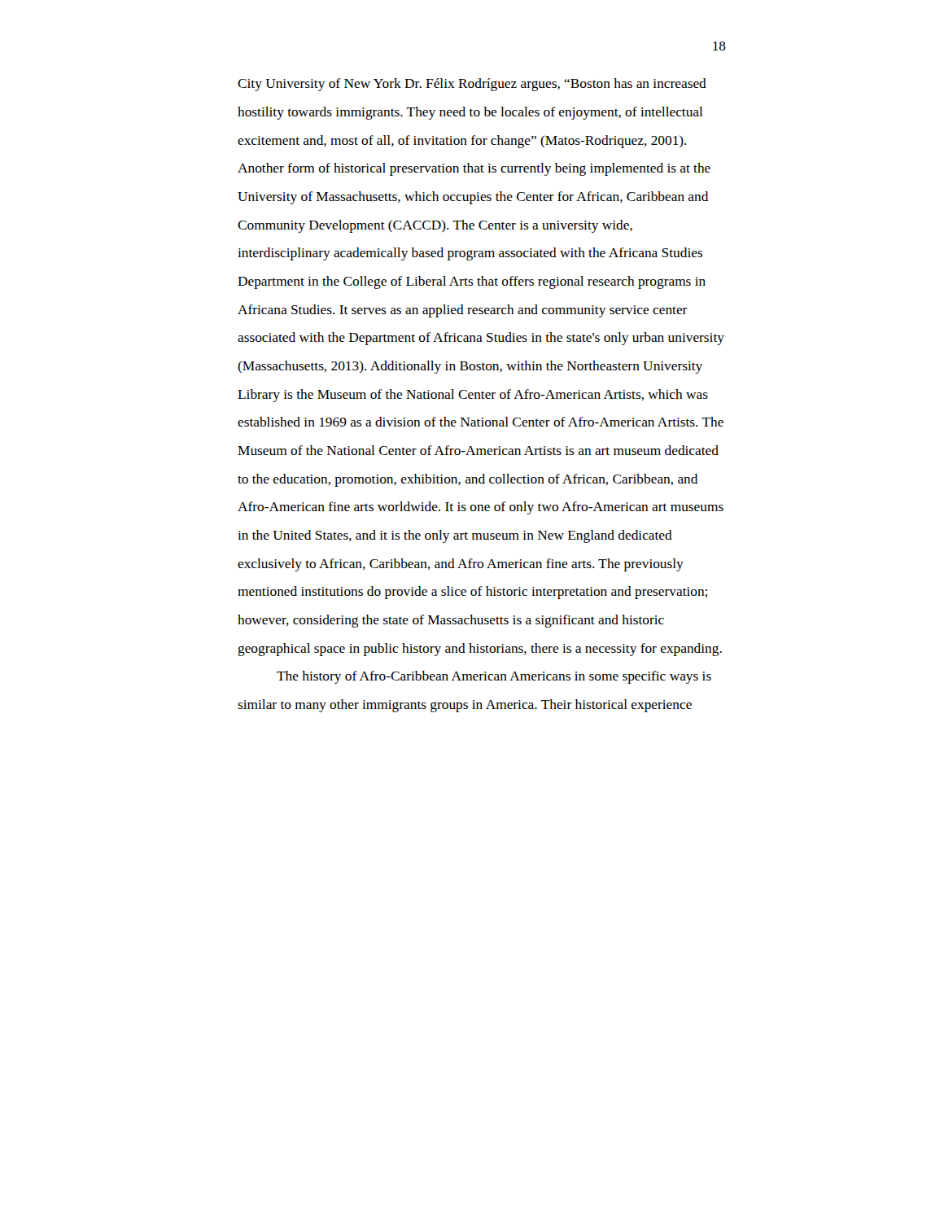18
City University of New York Dr. Félix Rodríguez argues, “Boston has an increased hostility towards immigrants. They need to be locales of enjoyment, of intellectual excitement and, most of all, of invitation for change” (Matos-Rodriquez, 2001). Another form of historical preservation that is currently being implemented is at the University of Massachusetts, which occupies the Center for African, Caribbean and Community Development (CACCD). The Center is a university wide, interdisciplinary academically based program associated with the Africana Studies Department in the College of Liberal Arts that offers regional research programs in Africana Studies. It serves as an applied research and community service center associated with the Department of Africana Studies in the state's only urban university (Massachusetts, 2013). Additionally in Boston, within the Northeastern University Library is the Museum of the National Center of Afro-American Artists, which was established in 1969 as a division of the National Center of Afro-American Artists. The Museum of the National Center of Afro-American Artists is an art museum dedicated to the education, promotion, exhibition, and collection of African, Caribbean, and Afro-American fine arts worldwide. It is one of only two Afro-American art museums in the United States, and it is the only art museum in New England dedicated exclusively to African, Caribbean, and Afro American fine arts. The previously mentioned institutions do provide a slice of historic interpretation and preservation; however, considering the state of Massachusetts is a significant and historic geographical space in public history and historians, there is a necessity for expanding.
The history of Afro-Caribbean American Americans in some specific ways is similar to many other immigrants groups in America. Their historical experience